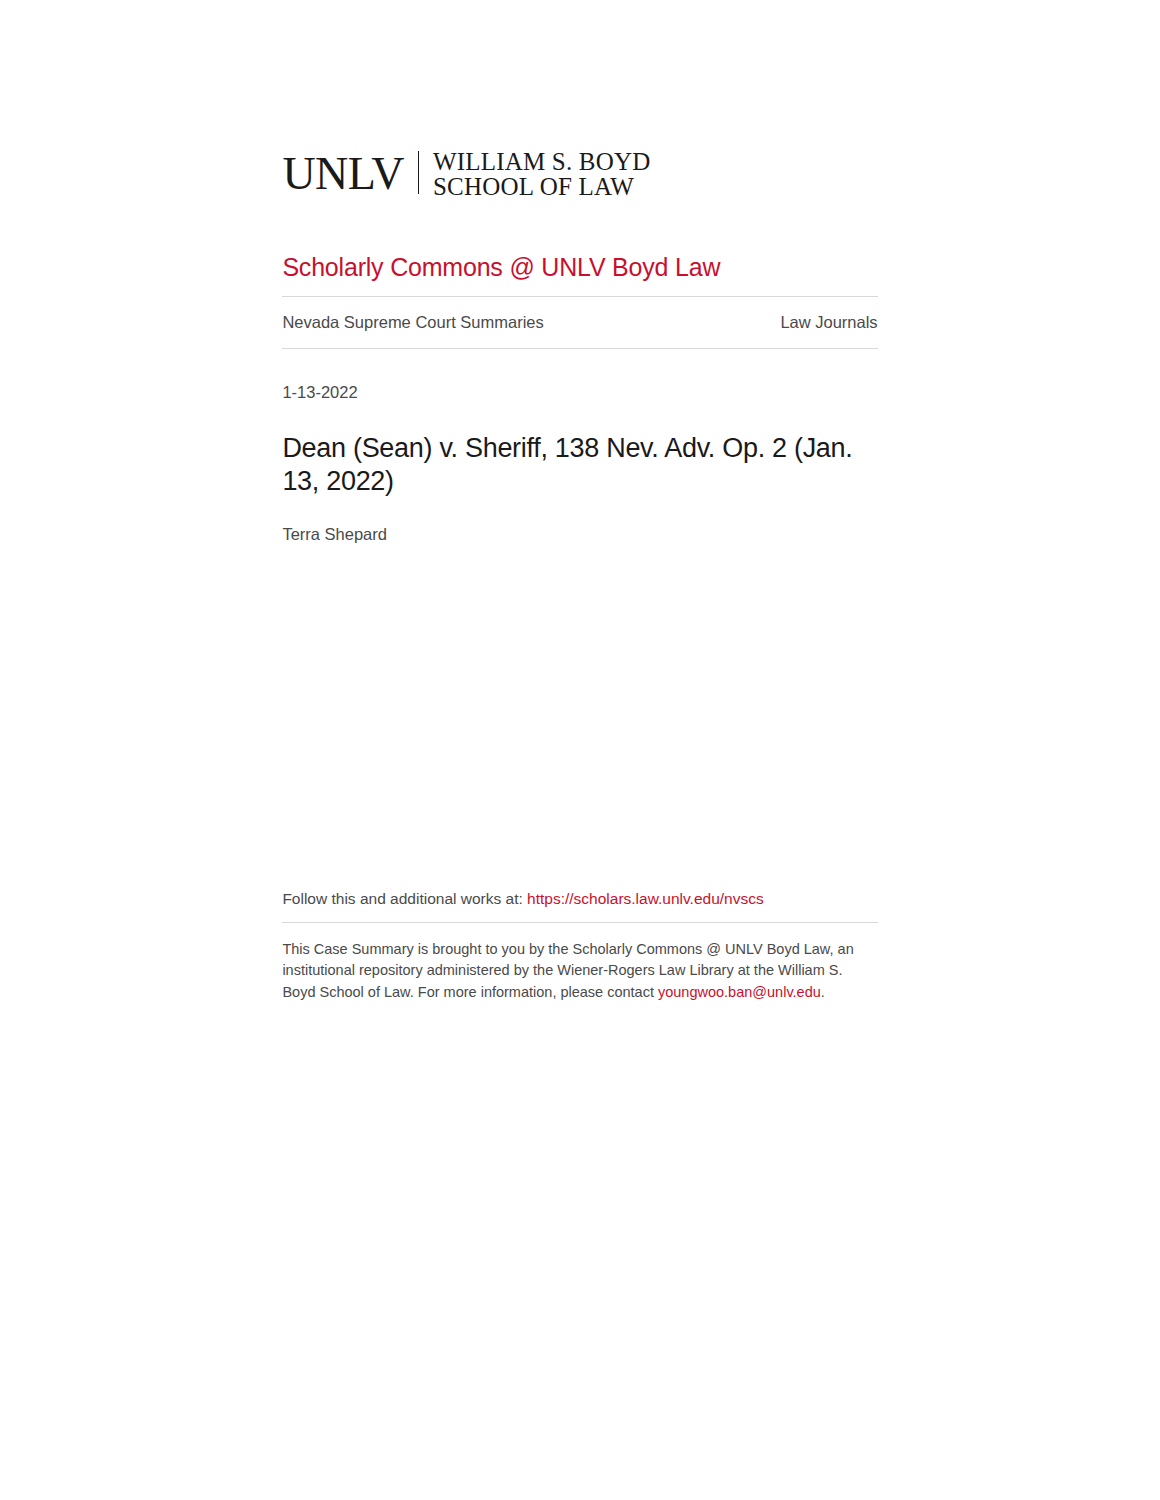UNLV
WILLIAM S. BOYD SCHOOL OF LAW
Scholarly Commons @ UNLV Boyd Law
Nevada Supreme Court Summaries Law Journals
1-13-2022
Dean (Sean) v. Sheriff, 138 Nev. Adv. Op. 2 (Jan. 13, 2022)
Terra Shepard
Follow this and additional works at: https://scholars.law.unlv.edu/nvscs
This Case Summary is brought to you by the Scholarly Commons @ UNLV Boyd Law, an institutional repository administered by the Wiener-Rogers Law Library at the William S. Boyd School of Law. For more information, please contact youngwoo.ban@unlv.edu.